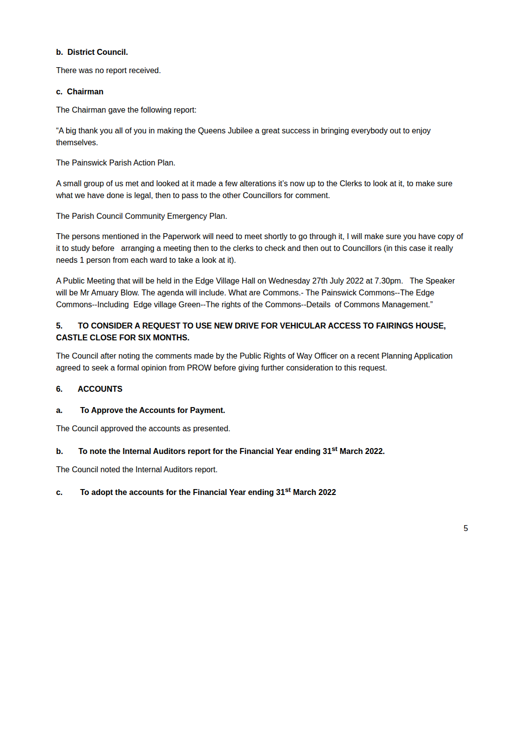b. District Council.
There was no report received.
c. Chairman
The Chairman gave the following report:
“A big thank you all of you in making the Queens Jubilee a great success in bringing everybody out to enjoy themselves.
The Painswick Parish Action Plan.
A small group of us met and looked at it made a few alterations it’s now up to the Clerks to look at it, to make sure what we have done is legal, then to pass to the other Councillors for comment.
The Parish Council Community Emergency Plan.
The persons mentioned in the Paperwork will need to meet shortly to go through it, I will make sure you have copy of it to study before arranging a meeting then to the clerks to check and then out to Councillors (in this case it really needs 1 person from each ward to take a look at it).
A Public Meeting that will be held in the Edge Village Hall on Wednesday 27th July 2022 at 7.30pm. The Speaker will be Mr Amuary Blow. The agenda will include. What are Commons.- The Painswick Commons--The Edge Commons--Including Edge village Green--The rights of the Commons--Details of Commons Management.”
5. TO CONSIDER A REQUEST TO USE NEW DRIVE FOR VEHICULAR ACCESS TO FAIRINGS HOUSE, CASTLE CLOSE FOR SIX MONTHS.
The Council after noting the comments made by the Public Rights of Way Officer on a recent Planning Application agreed to seek a formal opinion from PROW before giving further consideration to this request.
6. ACCOUNTS
a. To Approve the Accounts for Payment.
The Council approved the accounts as presented.
b. To note the Internal Auditors report for the Financial Year ending 31st March 2022.
The Council noted the Internal Auditors report.
c. To adopt the accounts for the Financial Year ending 31st March 2022
5